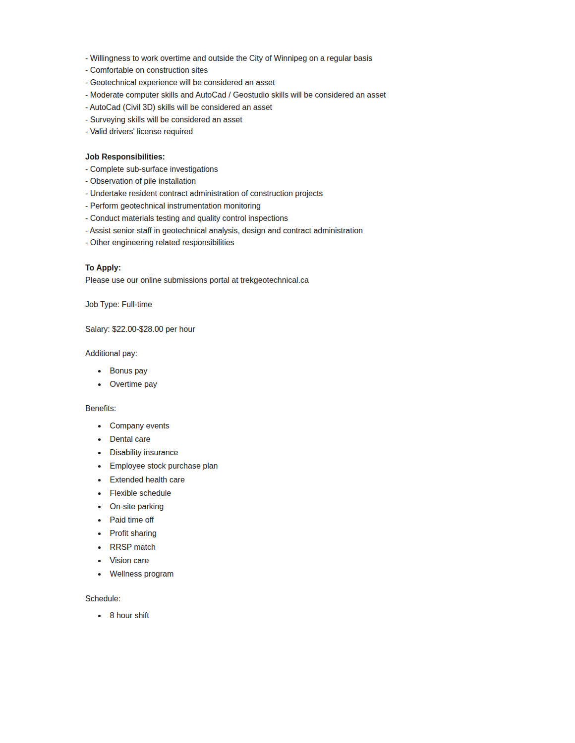- Willingness to work overtime and outside the City of Winnipeg on a regular basis
- Comfortable on construction sites
- Geotechnical experience will be considered an asset
- Moderate computer skills and AutoCad / Geostudio skills will be considered an asset
- AutoCad (Civil 3D) skills will be considered an asset
- Surveying skills will be considered an asset
- Valid drivers' license required
Job Responsibilities:
- Complete sub-surface investigations
- Observation of pile installation
- Undertake resident contract administration of construction projects
- Perform geotechnical instrumentation monitoring
- Conduct materials testing and quality control inspections
- Assist senior staff in geotechnical analysis, design and contract administration
- Other engineering related responsibilities
To Apply:
Please use our online submissions portal at trekgeotechnical.ca
Job Type: Full-time
Salary: $22.00-$28.00 per hour
Additional pay:
Bonus pay
Overtime pay
Benefits:
Company events
Dental care
Disability insurance
Employee stock purchase plan
Extended health care
Flexible schedule
On-site parking
Paid time off
Profit sharing
RRSP match
Vision care
Wellness program
Schedule:
8 hour shift